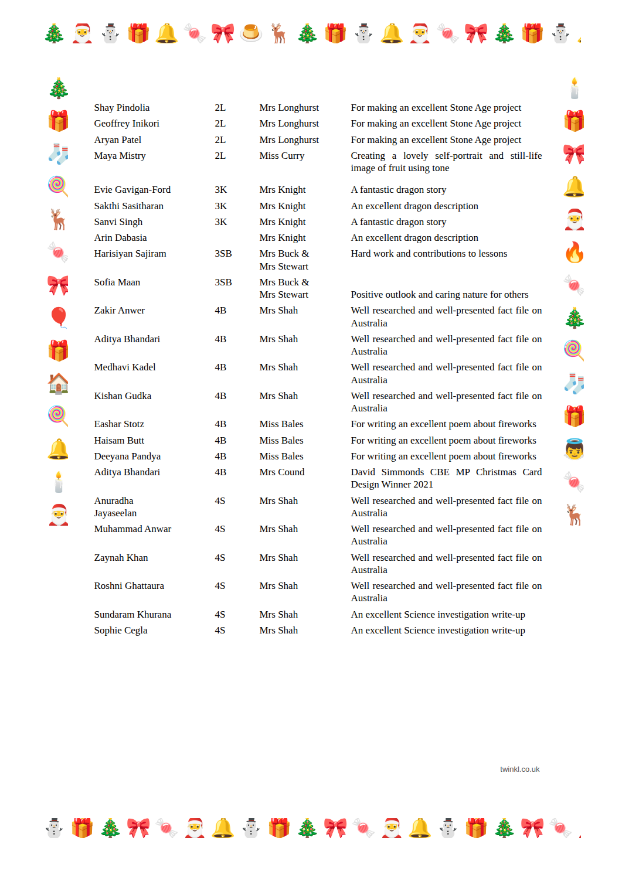🎄🎅⛄🎁🔔🍬🎀🍮🦌🎄🎁⛄🔔🎅🍬🎀🎄🎁⛄🔔🎅🍬🎀🎄🎁⛄
⛄🎁🎄🎀🍬🎅🔔⛄🎁🎄🎀🍬🎅🔔⛄🎁🎄🎀🍬🎅🔔⛄🎁🎄🎀🍬🎅
🎄🎁🧦🍭🦌🍬🎀🎈🎁🏠🍭🔔🕯️🎅
🕯️🎁🎀🔔🎅🔥🍬🎄🍭🧦🎁👼🍬🦌
| Shay Pindolia | 2L | Mrs Longhurst | For making an excellent Stone Age project |
| Geoffrey Inikori | 2L | Mrs Longhurst | For making an excellent Stone Age project |
| Aryan Patel | 2L | Mrs Longhurst | For making an excellent Stone Age project |
| Maya Mistry | 2L | Miss Curry | Creating a lovely self-portrait and still-life image of fruit using tone |
| Evie Gavigan-Ford | 3K | Mrs Knight | A fantastic dragon story |
| Sakthi Sasitharan | 3K | Mrs Knight | An excellent dragon description |
| Sanvi Singh | 3K | Mrs Knight | A fantastic dragon story |
| Arin Dabasia | | Mrs Knight | An excellent dragon description |
| Harisiyan Sajiram | 3SB | Mrs Buck & Mrs Stewart | Hard work and contributions to lessons |
| Sofia Maan | 3SB | Mrs Buck & Mrs Stewart | Positive outlook and caring nature for others |
| Zakir Anwer | 4B | Mrs Shah | Well researched and well-presented fact file on Australia |
| Aditya Bhandari | 4B | Mrs Shah | Well researched and well-presented fact file on Australia |
| Medhavi Kadel | 4B | Mrs Shah | Well researched and well-presented fact file on Australia |
| Kishan Gudka | 4B | Mrs Shah | Well researched and well-presented fact file on Australia |
| Eashar Stotz | 4B | Miss Bales | For writing an excellent poem about fireworks |
| Haisam Butt | 4B | Miss Bales | For writing an excellent poem about fireworks |
| Deeyana Pandya | 4B | Miss Bales | For writing an excellent poem about fireworks |
| Aditya Bhandari | 4B | Mrs Cound | David Simmonds CBE MP Christmas Card Design Winner 2021 |
| Anuradha Jayaseelan | 4S | Mrs Shah | Well researched and well-presented fact file on Australia |
| Muhammad Anwar | 4S | Mrs Shah | Well researched and well-presented fact file on Australia |
| Zaynah Khan | 4S | Mrs Shah | Well researched and well-presented fact file on Australia |
| Roshni Ghattaura | 4S | Mrs Shah | Well researched and well-presented fact file on Australia |
| Sundaram Khurana | 4S | Mrs Shah | An excellent Science investigation write-up |
| Sophie Cegla | 4S | Mrs Shah | An excellent Science investigation write-up |
twinkl.co.uk